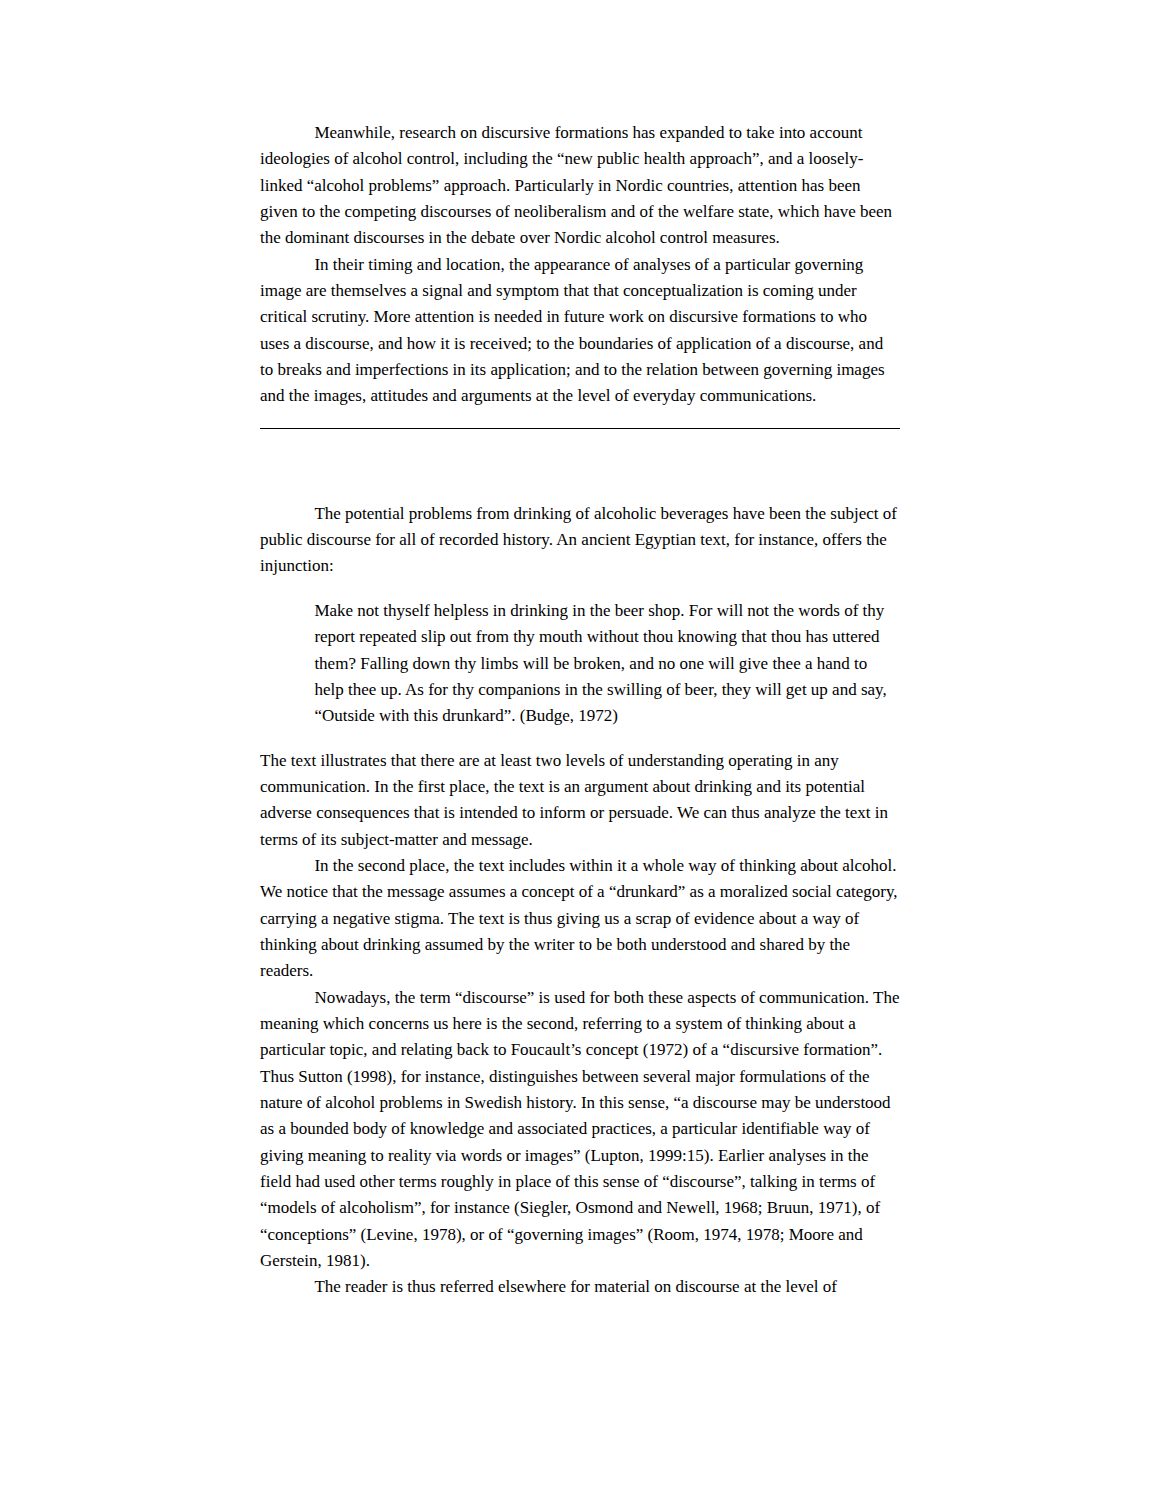Meanwhile, research on discursive formations has expanded to take into account ideologies of alcohol control, including the “new public health approach”, and a loosely-linked “alcohol problems” approach. Particularly in Nordic countries, attention has been given to the competing discourses of neoliberalism and of the welfare state, which have been the dominant discourses in the debate over Nordic alcohol control measures.
In their timing and location, the appearance of analyses of a particular governing image are themselves a signal and symptom that that conceptualization is coming under critical scrutiny. More attention is needed in future work on discursive formations to who uses a discourse, and how it is received; to the boundaries of application of a discourse, and to breaks and imperfections in its application; and to the relation between governing images and the images, attitudes and arguments at the level of everyday communications.
The potential problems from drinking of alcoholic beverages have been the subject of public discourse for all of recorded history. An ancient Egyptian text, for instance, offers the injunction:
Make not thyself helpless in drinking in the beer shop. For will not the words of thy report repeated slip out from thy mouth without thou knowing that thou has uttered them? Falling down thy limbs will be broken, and no one will give thee a hand to help thee up. As for thy companions in the swilling of beer, they will get up and say, “Outside with this drunkard”. (Budge, 1972)
The text illustrates that there are at least two levels of understanding operating in any communication. In the first place, the text is an argument about drinking and its potential adverse consequences that is intended to inform or persuade. We can thus analyze the text in terms of its subject-matter and message.
In the second place, the text includes within it a whole way of thinking about alcohol. We notice that the message assumes a concept of a “drunkard” as a moralized social category, carrying a negative stigma. The text is thus giving us a scrap of evidence about a way of thinking about drinking assumed by the writer to be both understood and shared by the readers.
Nowadays, the term “discourse” is used for both these aspects of communication. The meaning which concerns us here is the second, referring to a system of thinking about a particular topic, and relating back to Foucault’s concept (1972) of a “discursive formation”. Thus Sutton (1998), for instance, distinguishes between several major formulations of the nature of alcohol problems in Swedish history. In this sense, “a discourse may be understood as a bounded body of knowledge and associated practices, a particular identifiable way of giving meaning to reality via words or images” (Lupton, 1999:15). Earlier analyses in the field had used other terms roughly in place of this sense of “discourse”, talking in terms of “models of alcoholism”, for instance (Siegler, Osmond and Newell, 1968; Bruun, 1971), of “conceptions” (Levine, 1978), or of “governing images” (Room, 1974, 1978; Moore and Gerstein, 1981).
The reader is thus referred elsewhere for material on discourse at the level of